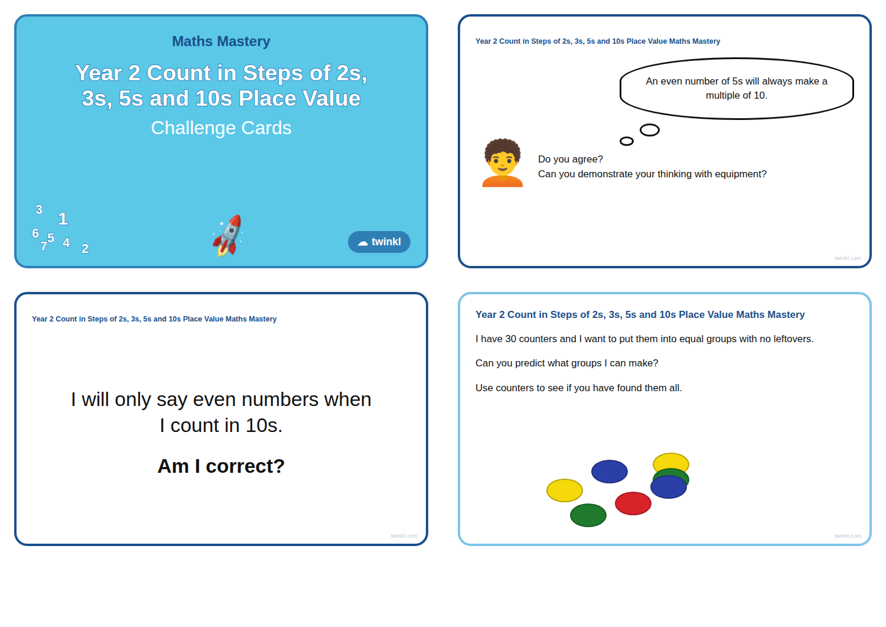Maths Mastery
Year 2 Count in Steps of 2s,
3s, 5s and 10s Place Value
Challenge Cards
3 1 6 5 7 4 2
🚀
☁ twinkl
Year 2 Count in Steps of 2s, 3s, 5s and 10s Place Value Maths Mastery
An even number of 5s will always make a multiple of 10.
🧑‍🦱
Do you agree?
Can you demonstrate your thinking with equipment?
twinkl.com
Year 2 Count in Steps of 2s, 3s, 5s and 10s Place Value Maths Mastery
I will only say even numbers when
I count in 10s.
Am I correct?
twinkl.com
Year 2 Count in Steps of 2s, 3s, 5s and 10s Place Value Maths Mastery
I have 30 counters and I want to put them into equal groups with no leftovers.
Can you predict what groups I can make?
Use counters to see if you have found them all.
twinkl.com